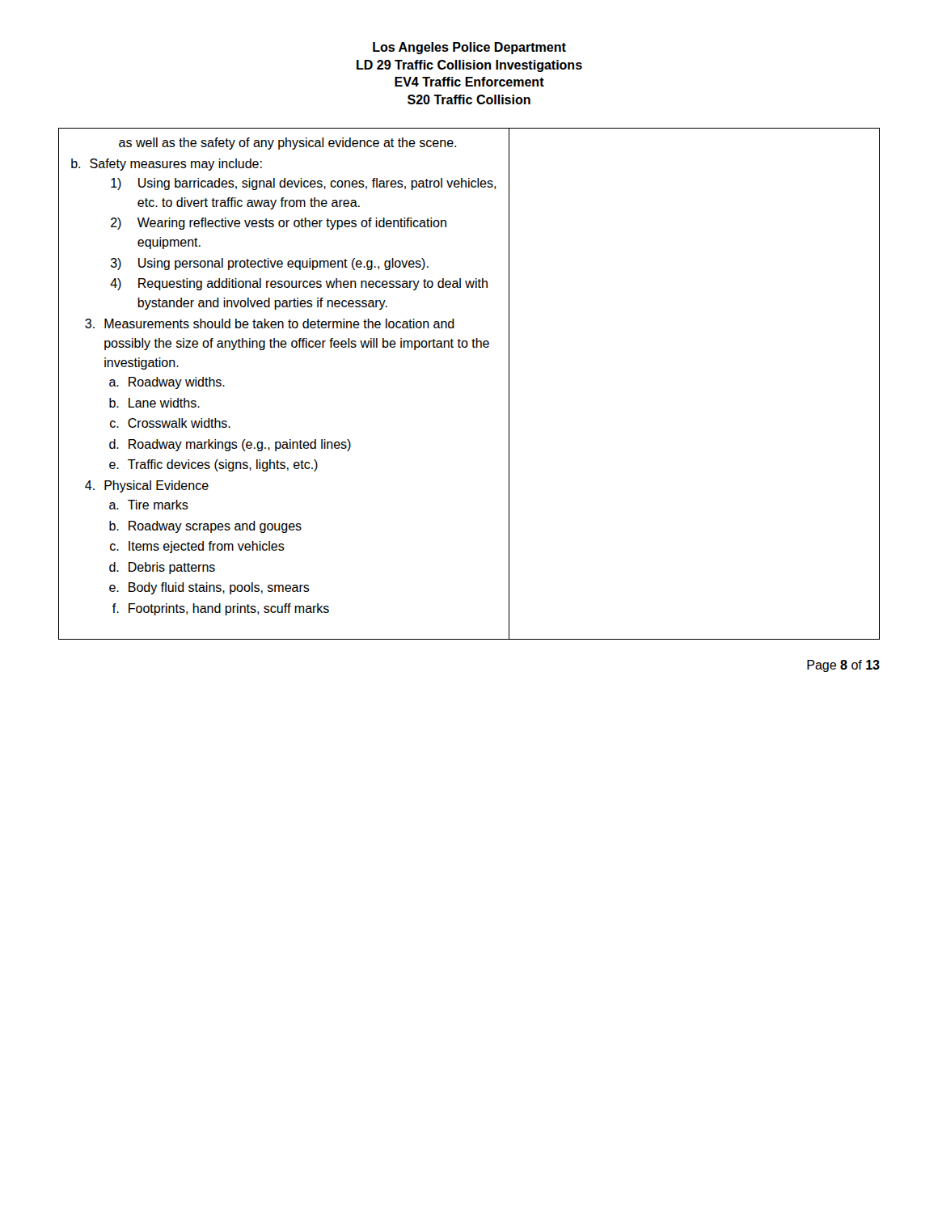Los Angeles Police Department
LD 29 Traffic Collision Investigations
EV4 Traffic Enforcement
S20 Traffic Collision
| as well as the safety of any physical evidence at the scene. Safety measures may include: Using barricades, signal devices, cones, flares, patrol vehicles, etc. to divert traffic away from the area. Wearing reflective vests or other types of identification equipment. Using personal protective equipment (e.g., gloves). Requesting additional resources when necessary to deal with bystander and involved parties if necessary. Measurements should be taken to determine the location and possibly the size of anything the officer feels will be important to the investigation. Roadway widths. Lane widths. Crosswalk widths. Roadway markings (e.g., painted lines) Traffic devices (signs, lights, etc.) Physical Evidence Tire marks Roadway scrapes and gouges Items ejected from vehicles Debris patterns Body fluid stains, pools, smears Footprints, hand prints, scuff marks | |
Page 8 of 13